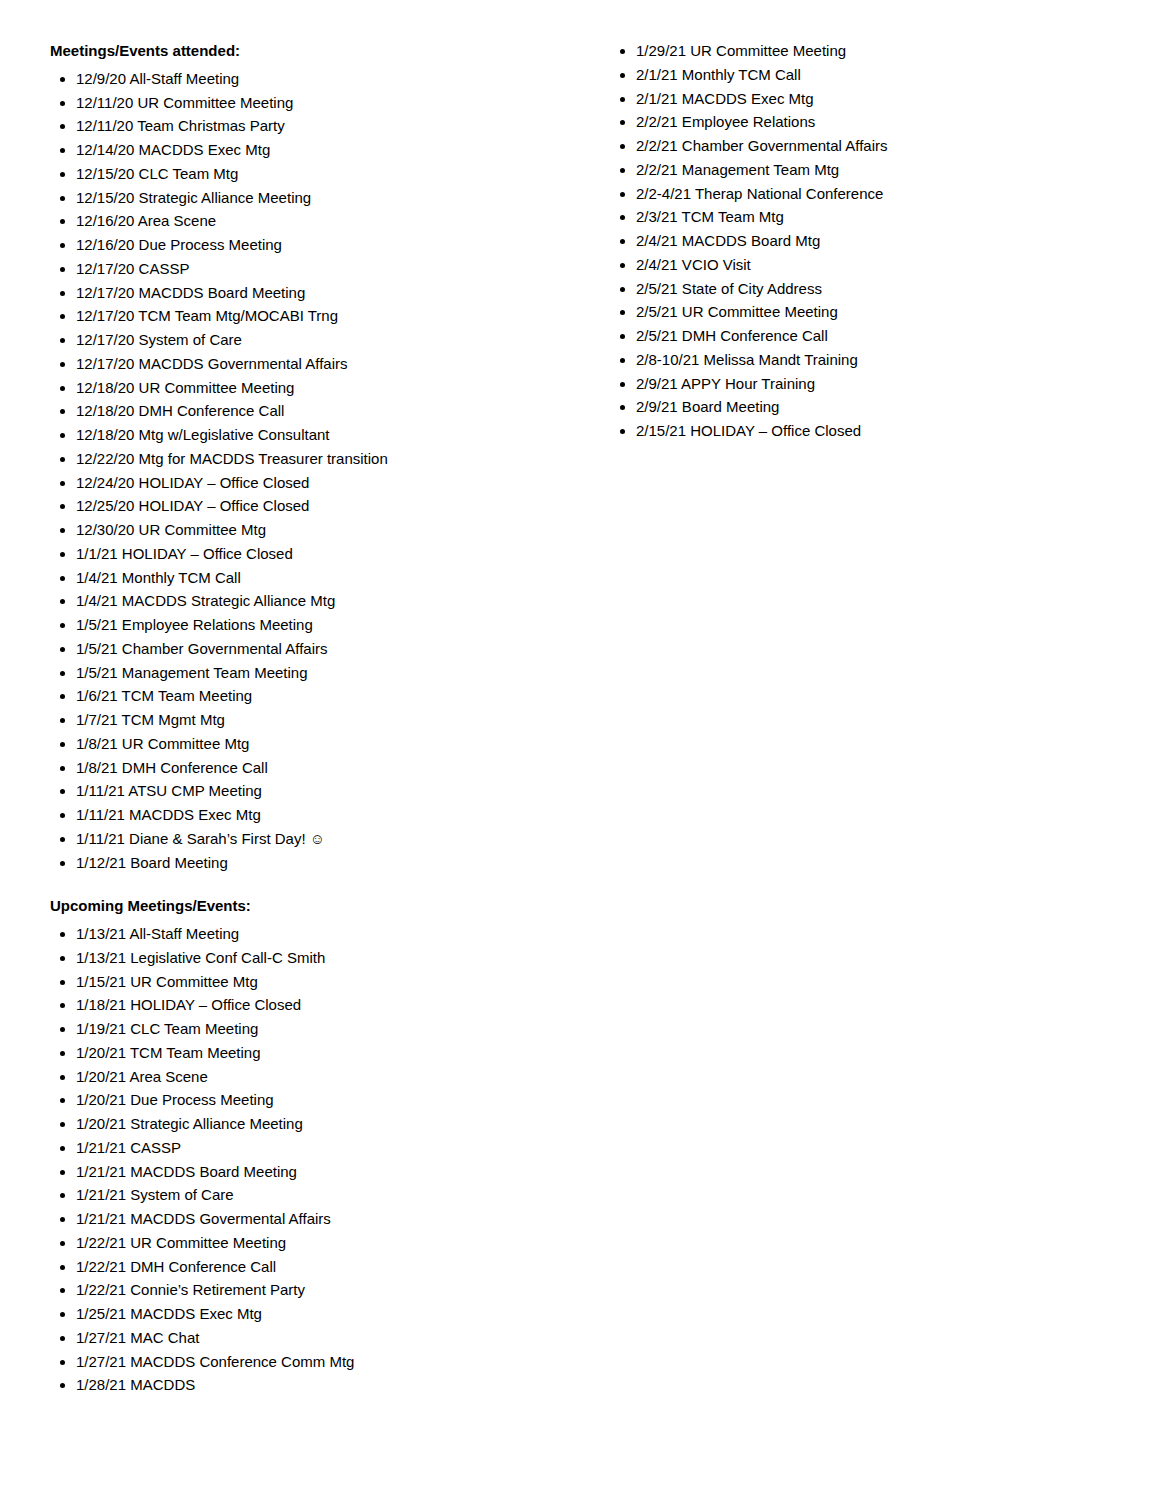Meetings/Events attended:
12/9/20 All-Staff Meeting
12/11/20 UR Committee Meeting
12/11/20 Team Christmas Party
12/14/20 MACDDS Exec Mtg
12/15/20 CLC Team Mtg
12/15/20 Strategic Alliance Meeting
12/16/20 Area Scene
12/16/20 Due Process Meeting
12/17/20 CASSP
12/17/20 MACDDS Board Meeting
12/17/20 TCM Team Mtg/MOCABI Trng
12/17/20 System of Care
12/17/20 MACDDS Governmental Affairs
12/18/20 UR Committee Meeting
12/18/20 DMH Conference Call
12/18/20 Mtg w/Legislative Consultant
12/22/20 Mtg for MACDDS Treasurer transition
12/24/20 HOLIDAY – Office Closed
12/25/20 HOLIDAY – Office Closed
12/30/20 UR Committee Mtg
1/1/21 HOLIDAY – Office Closed
1/4/21 Monthly TCM Call
1/4/21 MACDDS Strategic Alliance Mtg
1/5/21 Employee Relations Meeting
1/5/21 Chamber Governmental Affairs
1/5/21 Management Team Meeting
1/6/21 TCM Team Meeting
1/7/21 TCM Mgmt Mtg
1/8/21 UR Committee Mtg
1/8/21 DMH Conference Call
1/11/21 ATSU CMP Meeting
1/11/21 MACDDS Exec Mtg
1/11/21 Diane & Sarah’s First Day! ☺
1/12/21 Board Meeting
Upcoming Meetings/Events:
1/13/21 All-Staff Meeting
1/13/21 Legislative Conf Call-C Smith
1/15/21 UR Committee Mtg
1/18/21 HOLIDAY – Office Closed
1/19/21 CLC Team Meeting
1/20/21 TCM Team Meeting
1/20/21 Area Scene
1/20/21 Due Process Meeting
1/20/21 Strategic Alliance Meeting
1/21/21 CASSP
1/21/21 MACDDS Board Meeting
1/21/21 System of Care
1/21/21 MACDDS Govermental Affairs
1/22/21 UR Committee Meeting
1/22/21 DMH Conference Call
1/22/21 Connie’s Retirement Party
1/25/21 MACDDS Exec Mtg
1/27/21 MAC Chat
1/27/21 MACDDS Conference Comm Mtg
1/28/21 MACDDS
1/29/21 UR Committee Meeting
2/1/21 Monthly TCM Call
2/1/21 MACDDS Exec Mtg
2/2/21 Employee Relations
2/2/21 Chamber Governmental Affairs
2/2/21 Management Team Mtg
2/2-4/21 Therap National Conference
2/3/21 TCM Team Mtg
2/4/21 MACDDS Board Mtg
2/4/21 VCIO Visit
2/5/21 State of City Address
2/5/21 UR Committee Meeting
2/5/21 DMH Conference Call
2/8-10/21 Melissa Mandt Training
2/9/21 APPY Hour Training
2/9/21 Board Meeting
2/15/21 HOLIDAY – Office Closed